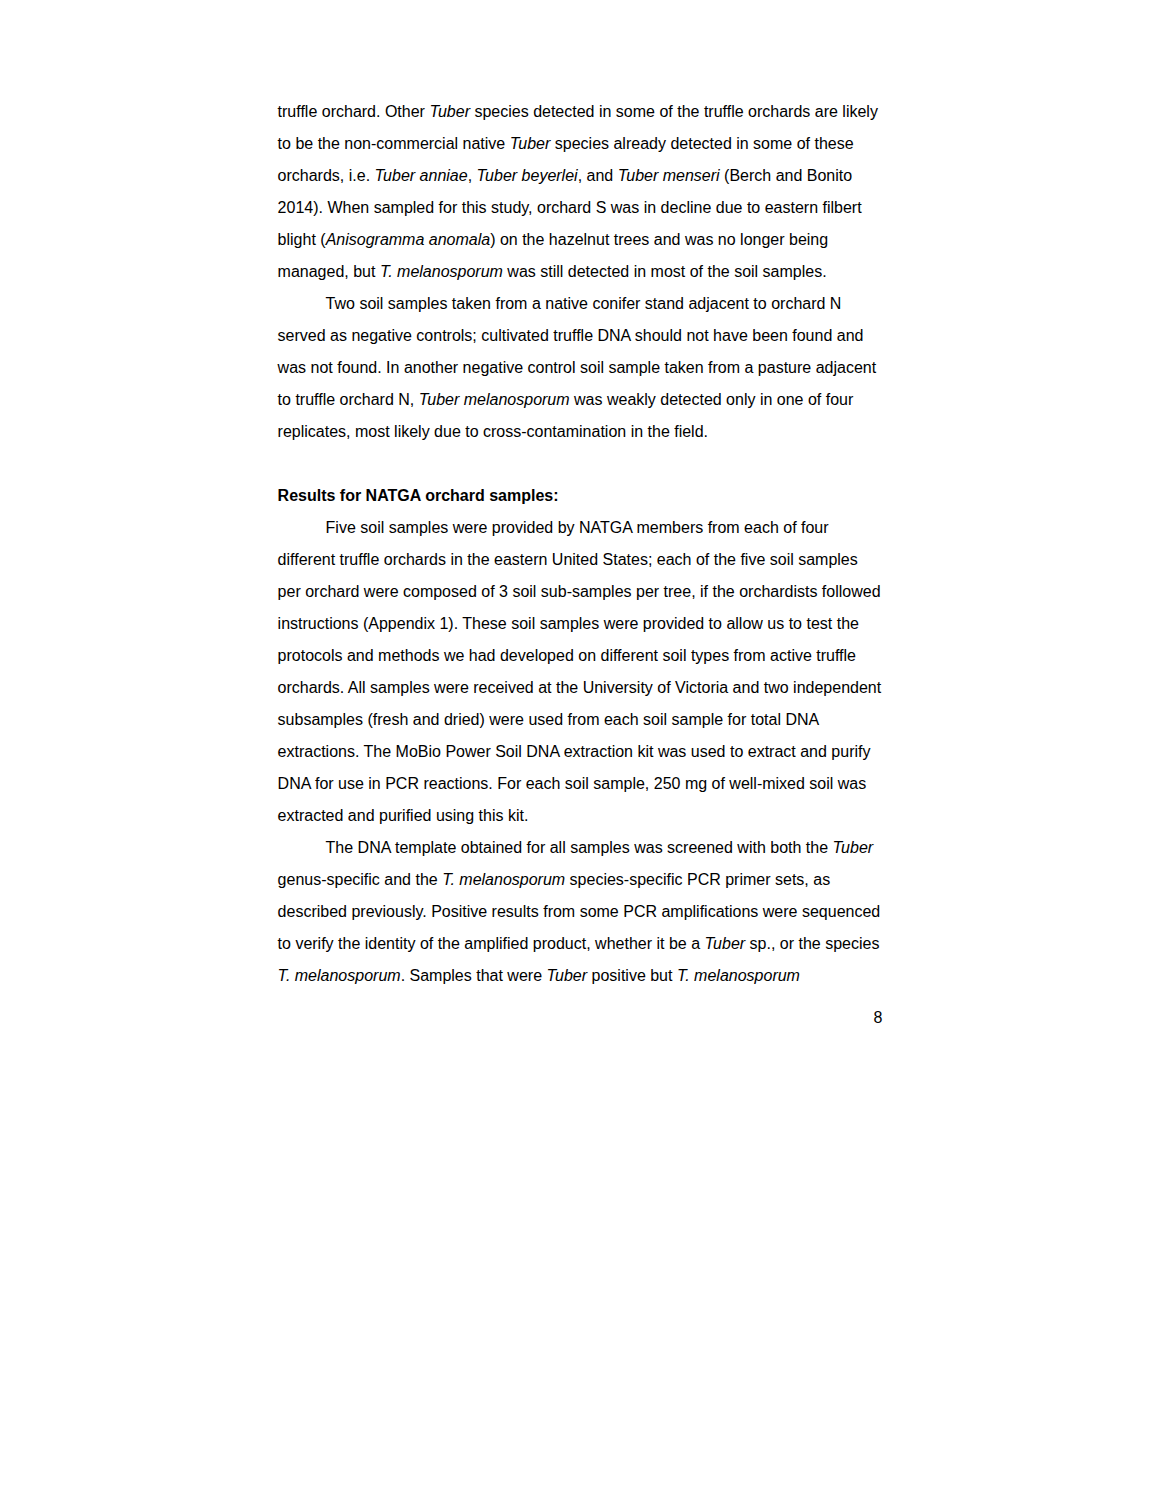truffle orchard. Other Tuber species detected in some of the truffle orchards are likely to be the non-commercial native Tuber species already detected in some of these orchards, i.e. Tuber anniae, Tuber beyerlei, and Tuber menseri (Berch and Bonito 2014). When sampled for this study, orchard S was in decline due to eastern filbert blight (Anisogramma anomala) on the hazelnut trees and was no longer being managed, but T. melanosporum was still detected in most of the soil samples.
Two soil samples taken from a native conifer stand adjacent to orchard N served as negative controls; cultivated truffle DNA should not have been found and was not found. In another negative control soil sample taken from a pasture adjacent to truffle orchard N, Tuber melanosporum was weakly detected only in one of four replicates, most likely due to cross-contamination in the field.
Results for NATGA orchard samples:
Five soil samples were provided by NATGA members from each of four different truffle orchards in the eastern United States; each of the five soil samples per orchard were composed of 3 soil sub-samples per tree, if the orchardists followed instructions (Appendix 1). These soil samples were provided to allow us to test the protocols and methods we had developed on different soil types from active truffle orchards. All samples were received at the University of Victoria and two independent subsamples (fresh and dried) were used from each soil sample for total DNA extractions. The MoBio Power Soil DNA extraction kit was used to extract and purify DNA for use in PCR reactions. For each soil sample, 250 mg of well-mixed soil was extracted and purified using this kit.
The DNA template obtained for all samples was screened with both the Tuber genus-specific and the T. melanosporum species-specific PCR primer sets, as described previously. Positive results from some PCR amplifications were sequenced to verify the identity of the amplified product, whether it be a Tuber sp., or the species T. melanosporum. Samples that were Tuber positive but T. melanosporum
8